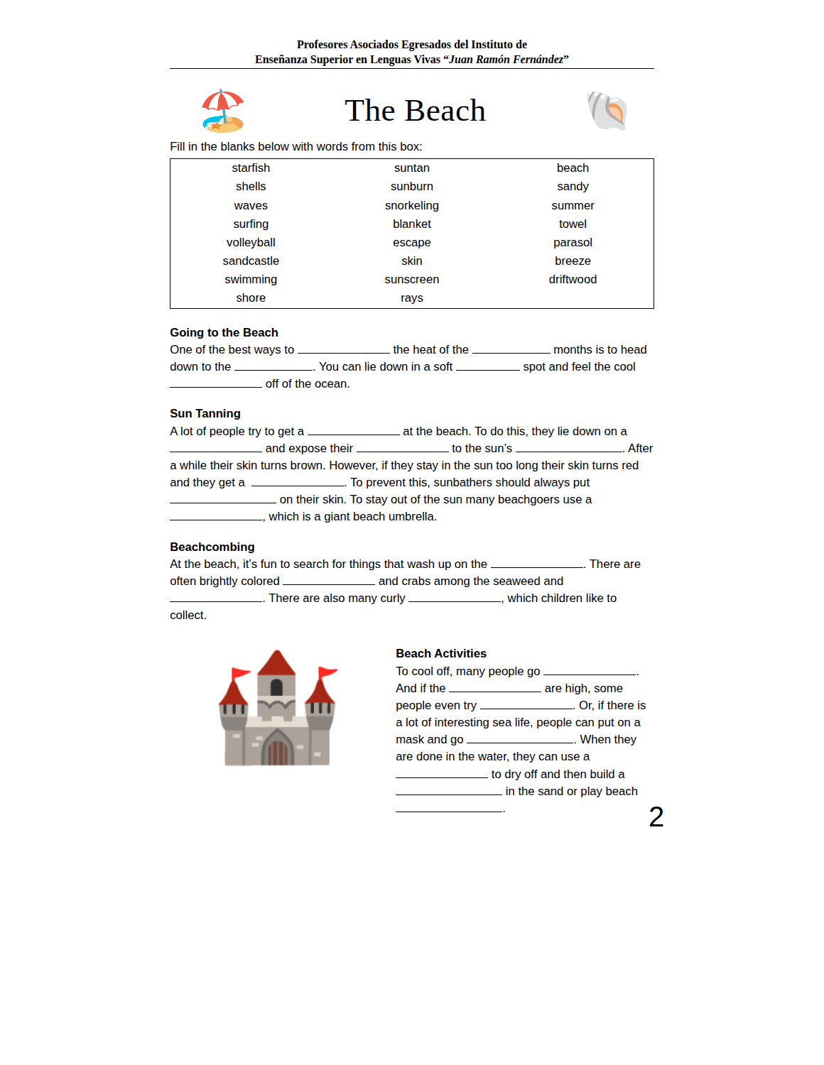Profesores Asociados Egresados del Instituto de
Enseñanza Superior en Lenguas Vivas “Juan Ramón Fernández”
🏖️
The Beach
🐚
Fill in the blanks below with words from this box:
| starfish | suntan | beach |
| shells | sunburn | sandy |
| waves | snorkeling | summer |
| surfing | blanket | towel |
| volleyball | escape | parasol |
| sandcastle | skin | breeze |
| swimming | sunscreen | driftwood |
| shore | rays | |
Going to the Beach
One of the best ways to the heat of the months is to head down to the . You can lie down in a soft spot and feel the cool off of the ocean.
Sun Tanning
A lot of people try to get a at the beach. To do this, they lie down on a and expose their to the sun’s . After a while their skin turns brown. However, if they stay in the sun too long their skin turns red and they get a . To prevent this, sunbathers should always put on their skin. To stay out of the sun many beachgoers use a , which is a giant beach umbrella.
Beachcombing
At the beach, it’s fun to search for things that wash up on the . There are often brightly colored and crabs among the seaweed and . There are also many curly , which children like to collect.
🏰
Beach Activities
To cool off, many people go . And if the are high, some people even try . Or, if there is a lot of interesting sea life, people can put on a mask and go . When they are done in the water, they can use a to dry off and then build a in the sand or play beach .
2